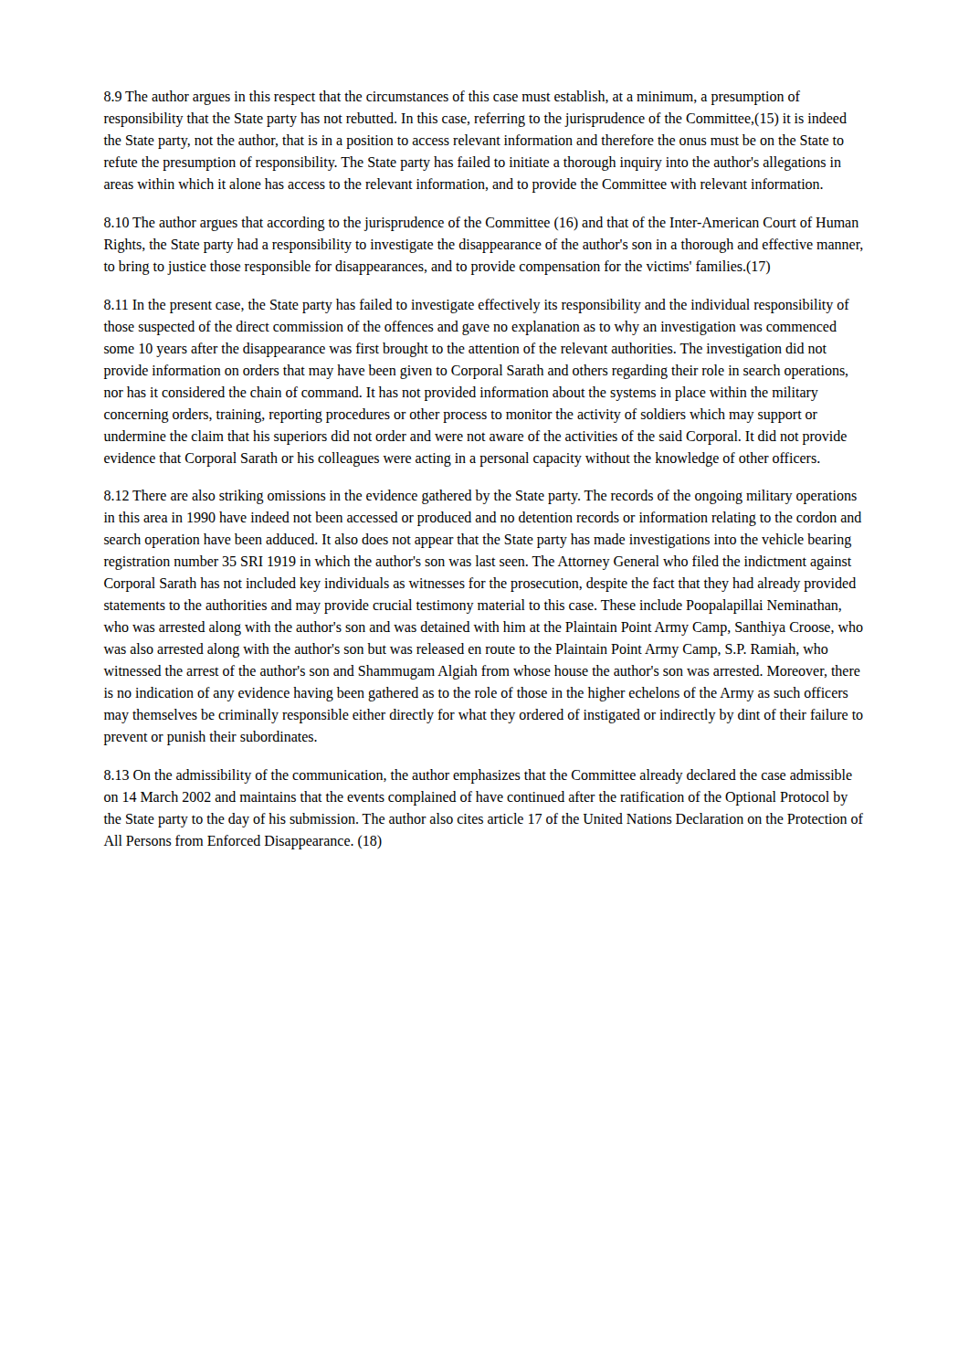8.9 The author argues in this respect that the circumstances of this case must establish, at a minimum, a presumption of responsibility that the State party has not rebutted. In this case, referring to the jurisprudence of the Committee,(15) it is indeed the State party, not the author, that is in a position to access relevant information and therefore the onus must be on the State to refute the presumption of responsibility. The State party has failed to initiate a thorough inquiry into the author's allegations in areas within which it alone has access to the relevant information, and to provide the Committee with relevant information.
8.10 The author argues that according to the jurisprudence of the Committee (16) and that of the Inter-American Court of Human Rights, the State party had a responsibility to investigate the disappearance of the author's son in a thorough and effective manner, to bring to justice those responsible for disappearances, and to provide compensation for the victims' families.(17)
8.11 In the present case, the State party has failed to investigate effectively its responsibility and the individual responsibility of those suspected of the direct commission of the offences and gave no explanation as to why an investigation was commenced some 10 years after the disappearance was first brought to the attention of the relevant authorities. The investigation did not provide information on orders that may have been given to Corporal Sarath and others regarding their role in search operations, nor has it considered the chain of command. It has not provided information about the systems in place within the military concerning orders, training, reporting procedures or other process to monitor the activity of soldiers which may support or undermine the claim that his superiors did not order and were not aware of the activities of the said Corporal. It did not provide evidence that Corporal Sarath or his colleagues were acting in a personal capacity without the knowledge of other officers.
8.12 There are also striking omissions in the evidence gathered by the State party. The records of the ongoing military operations in this area in 1990 have indeed not been accessed or produced and no detention records or information relating to the cordon and search operation have been adduced. It also does not appear that the State party has made investigations into the vehicle bearing registration number 35 SRI 1919 in which the author's son was last seen. The Attorney General who filed the indictment against Corporal Sarath has not included key individuals as witnesses for the prosecution, despite the fact that they had already provided statements to the authorities and may provide crucial testimony material to this case. These include Poopalapillai Neminathan, who was arrested along with the author's son and was detained with him at the Plaintain Point Army Camp, Santhiya Croose, who was also arrested along with the author's son but was released en route to the Plaintain Point Army Camp, S.P. Ramiah, who witnessed the arrest of the author's son and Shammugam Algiah from whose house the author's son was arrested. Moreover, there is no indication of any evidence having been gathered as to the role of those in the higher echelons of the Army as such officers may themselves be criminally responsible either directly for what they ordered of instigated or indirectly by dint of their failure to prevent or punish their subordinates.
8.13 On the admissibility of the communication, the author emphasizes that the Committee already declared the case admissible on 14 March 2002 and maintains that the events complained of have continued after the ratification of the Optional Protocol by the State party to the day of his submission. The author also cites article 17 of the United Nations Declaration on the Protection of All Persons from Enforced Disappearance. (18)